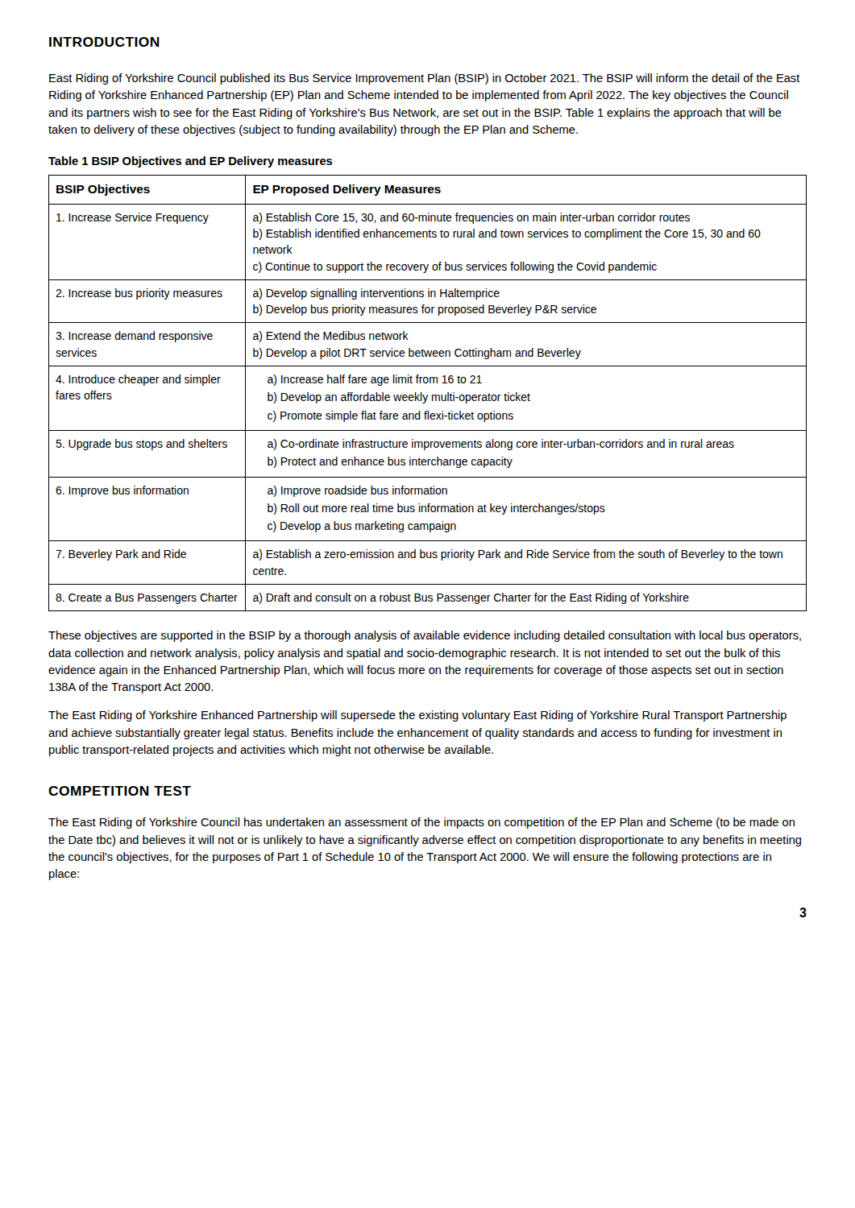INTRODUCTION
East Riding of Yorkshire Council published its Bus Service Improvement Plan (BSIP) in October 2021. The BSIP will inform the detail of the East Riding of Yorkshire Enhanced Partnership (EP) Plan and Scheme intended to be implemented from April 2022. The key objectives the Council and its partners wish to see for the East Riding of Yorkshire's Bus Network, are set out in the BSIP. Table 1 explains the approach that will be taken to delivery of these objectives (subject to funding availability) through the EP Plan and Scheme.
Table 1 BSIP Objectives and EP Delivery measures
| BSIP Objectives | EP Proposed Delivery Measures |
| --- | --- |
| 1. Increase Service Frequency | a) Establish Core 15, 30, and 60-minute frequencies on main inter-urban corridor routes b) Establish identified enhancements to rural and town services to compliment the Core 15, 30 and 60 network c) Continue to support the recovery of bus services following the Covid pandemic |
| 2. Increase bus priority measures | a) Develop signalling interventions in Haltemprice b) Develop bus priority measures for proposed Beverley P&R service |
| 3. Increase demand responsive services | a) Extend the Medibus network b) Develop a pilot DRT service between Cottingham and Beverley |
| 4. Introduce cheaper and simpler fares offers | a) Increase half fare age limit from 16 to 21 b) Develop an affordable weekly multi-operator ticket c) Promote simple flat fare and flexi-ticket options |
| 5. Upgrade bus stops and shelters | a) Co-ordinate infrastructure improvements along core inter-urban-corridors and in rural areas b) Protect and enhance bus interchange capacity |
| 6. Improve bus information | a) Improve roadside bus information b) Roll out more real time bus information at key interchanges/stops c) Develop a bus marketing campaign |
| 7. Beverley Park and Ride | a) Establish a zero-emission and bus priority Park and Ride Service from the south of Beverley to the town centre. |
| 8. Create a Bus Passengers Charter | a) Draft and consult on a robust Bus Passenger Charter for the East Riding of Yorkshire |
These objectives are supported in the BSIP by a thorough analysis of available evidence including detailed consultation with local bus operators, data collection and network analysis, policy analysis and spatial and socio-demographic research. It is not intended to set out the bulk of this evidence again in the Enhanced Partnership Plan, which will focus more on the requirements for coverage of those aspects set out in section 138A of the Transport Act 2000.
The East Riding of Yorkshire Enhanced Partnership will supersede the existing voluntary East Riding of Yorkshire Rural Transport Partnership and achieve substantially greater legal status. Benefits include the enhancement of quality standards and access to funding for investment in public transport-related projects and activities which might not otherwise be available.
COMPETITION TEST
The East Riding of Yorkshire Council has undertaken an assessment of the impacts on competition of the EP Plan and Scheme (to be made on the Date tbc) and believes it will not or is unlikely to have a significantly adverse effect on competition disproportionate to any benefits in meeting the council's objectives, for the purposes of Part 1 of Schedule 10 of the Transport Act 2000. We will ensure the following protections are in place:
3